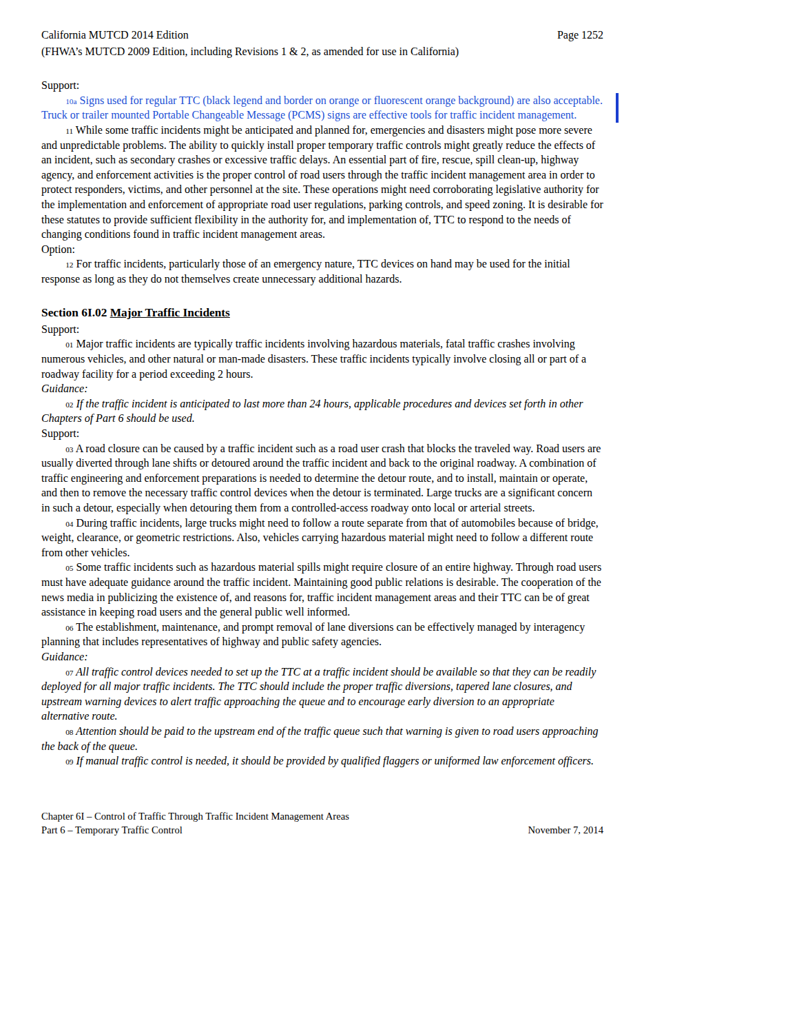California MUTCD 2014 Edition
Page 1252
(FHWA’s MUTCD 2009 Edition, including Revisions 1 & 2, as amended for use in California)
Support:
10a Signs used for regular TTC (black legend and border on orange or fluorescent orange background) are also acceptable. Truck or trailer mounted Portable Changeable Message (PCMS) signs are effective tools for traffic incident management.
11 While some traffic incidents might be anticipated and planned for, emergencies and disasters might pose more severe and unpredictable problems. The ability to quickly install proper temporary traffic controls might greatly reduce the effects of an incident, such as secondary crashes or excessive traffic delays. An essential part of fire, rescue, spill clean-up, highway agency, and enforcement activities is the proper control of road users through the traffic incident management area in order to protect responders, victims, and other personnel at the site. These operations might need corroborating legislative authority for the implementation and enforcement of appropriate road user regulations, parking controls, and speed zoning. It is desirable for these statutes to provide sufficient flexibility in the authority for, and implementation of, TTC to respond to the needs of changing conditions found in traffic incident management areas.
Option:
12 For traffic incidents, particularly those of an emergency nature, TTC devices on hand may be used for the initial response as long as they do not themselves create unnecessary additional hazards.
Section 6I.02 Major Traffic Incidents
Support:
01 Major traffic incidents are typically traffic incidents involving hazardous materials, fatal traffic crashes involving numerous vehicles, and other natural or man-made disasters. These traffic incidents typically involve closing all or part of a roadway facility for a period exceeding 2 hours.
Guidance:
02 If the traffic incident is anticipated to last more than 24 hours, applicable procedures and devices set forth in other Chapters of Part 6 should be used.
Support:
03 A road closure can be caused by a traffic incident such as a road user crash that blocks the traveled way. Road users are usually diverted through lane shifts or detoured around the traffic incident and back to the original roadway. A combination of traffic engineering and enforcement preparations is needed to determine the detour route, and to install, maintain or operate, and then to remove the necessary traffic control devices when the detour is terminated. Large trucks are a significant concern in such a detour, especially when detouring them from a controlled-access roadway onto local or arterial streets.
04 During traffic incidents, large trucks might need to follow a route separate from that of automobiles because of bridge, weight, clearance, or geometric restrictions. Also, vehicles carrying hazardous material might need to follow a different route from other vehicles.
05 Some traffic incidents such as hazardous material spills might require closure of an entire highway. Through road users must have adequate guidance around the traffic incident. Maintaining good public relations is desirable. The cooperation of the news media in publicizing the existence of, and reasons for, traffic incident management areas and their TTC can be of great assistance in keeping road users and the general public well informed.
06 The establishment, maintenance, and prompt removal of lane diversions can be effectively managed by interagency planning that includes representatives of highway and public safety agencies.
Guidance:
07 All traffic control devices needed to set up the TTC at a traffic incident should be available so that they can be readily deployed for all major traffic incidents. The TTC should include the proper traffic diversions, tapered lane closures, and upstream warning devices to alert traffic approaching the queue and to encourage early diversion to an appropriate alternative route.
08 Attention should be paid to the upstream end of the traffic queue such that warning is given to road users approaching the back of the queue.
09 If manual traffic control is needed, it should be provided by qualified flaggers or uniformed law enforcement officers.
Chapter 6I – Control of Traffic Through Traffic Incident Management Areas
Part 6 – Temporary Traffic Control
November 7, 2014